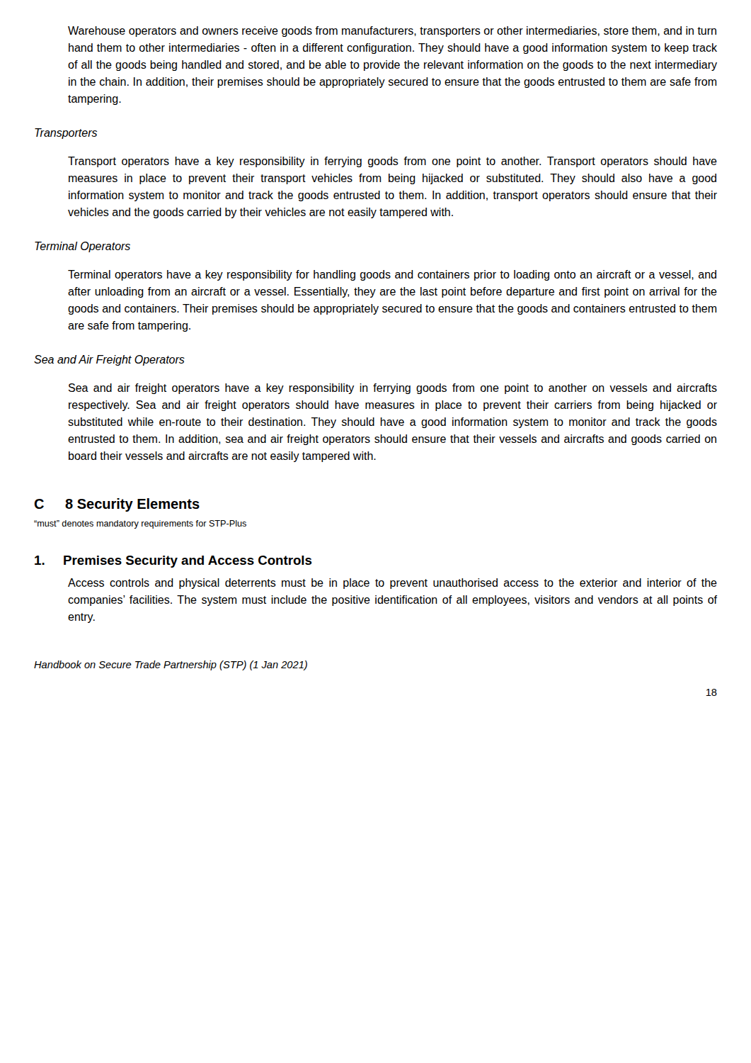Warehouse operators and owners receive goods from manufacturers, transporters or other intermediaries, store them, and in turn hand them to other intermediaries - often in a different configuration. They should have a good information system to keep track of all the goods being handled and stored, and be able to provide the relevant information on the goods to the next intermediary in the chain. In addition, their premises should be appropriately secured to ensure that the goods entrusted to them are safe from tampering.
Transporters
Transport operators have a key responsibility in ferrying goods from one point to another. Transport operators should have measures in place to prevent their transport vehicles from being hijacked or substituted. They should also have a good information system to monitor and track the goods entrusted to them. In addition, transport operators should ensure that their vehicles and the goods carried by their vehicles are not easily tampered with.
Terminal Operators
Terminal operators have a key responsibility for handling goods and containers prior to loading onto an aircraft or a vessel, and after unloading from an aircraft or a vessel. Essentially, they are the last point before departure and first point on arrival for the goods and containers. Their premises should be appropriately secured to ensure that the goods and containers entrusted to them are safe from tampering.
Sea and Air Freight Operators
Sea and air freight operators have a key responsibility in ferrying goods from one point to another on vessels and aircrafts respectively. Sea and air freight operators should have measures in place to prevent their carriers from being hijacked or substituted while en-route to their destination. They should have a good information system to monitor and track the goods entrusted to them. In addition, sea and air freight operators should ensure that their vessels and aircrafts and goods carried on board their vessels and aircrafts are not easily tampered with.
C8 Security Elements
“must” denotes mandatory requirements for STP-Plus
1. Premises Security and Access Controls
Access controls and physical deterrents must be in place to prevent unauthorised access to the exterior and interior of the companies’ facilities. The system must include the positive identification of all employees, visitors and vendors at all points of entry.
Handbook on Secure Trade Partnership (STP) (1 Jan 2021)
18